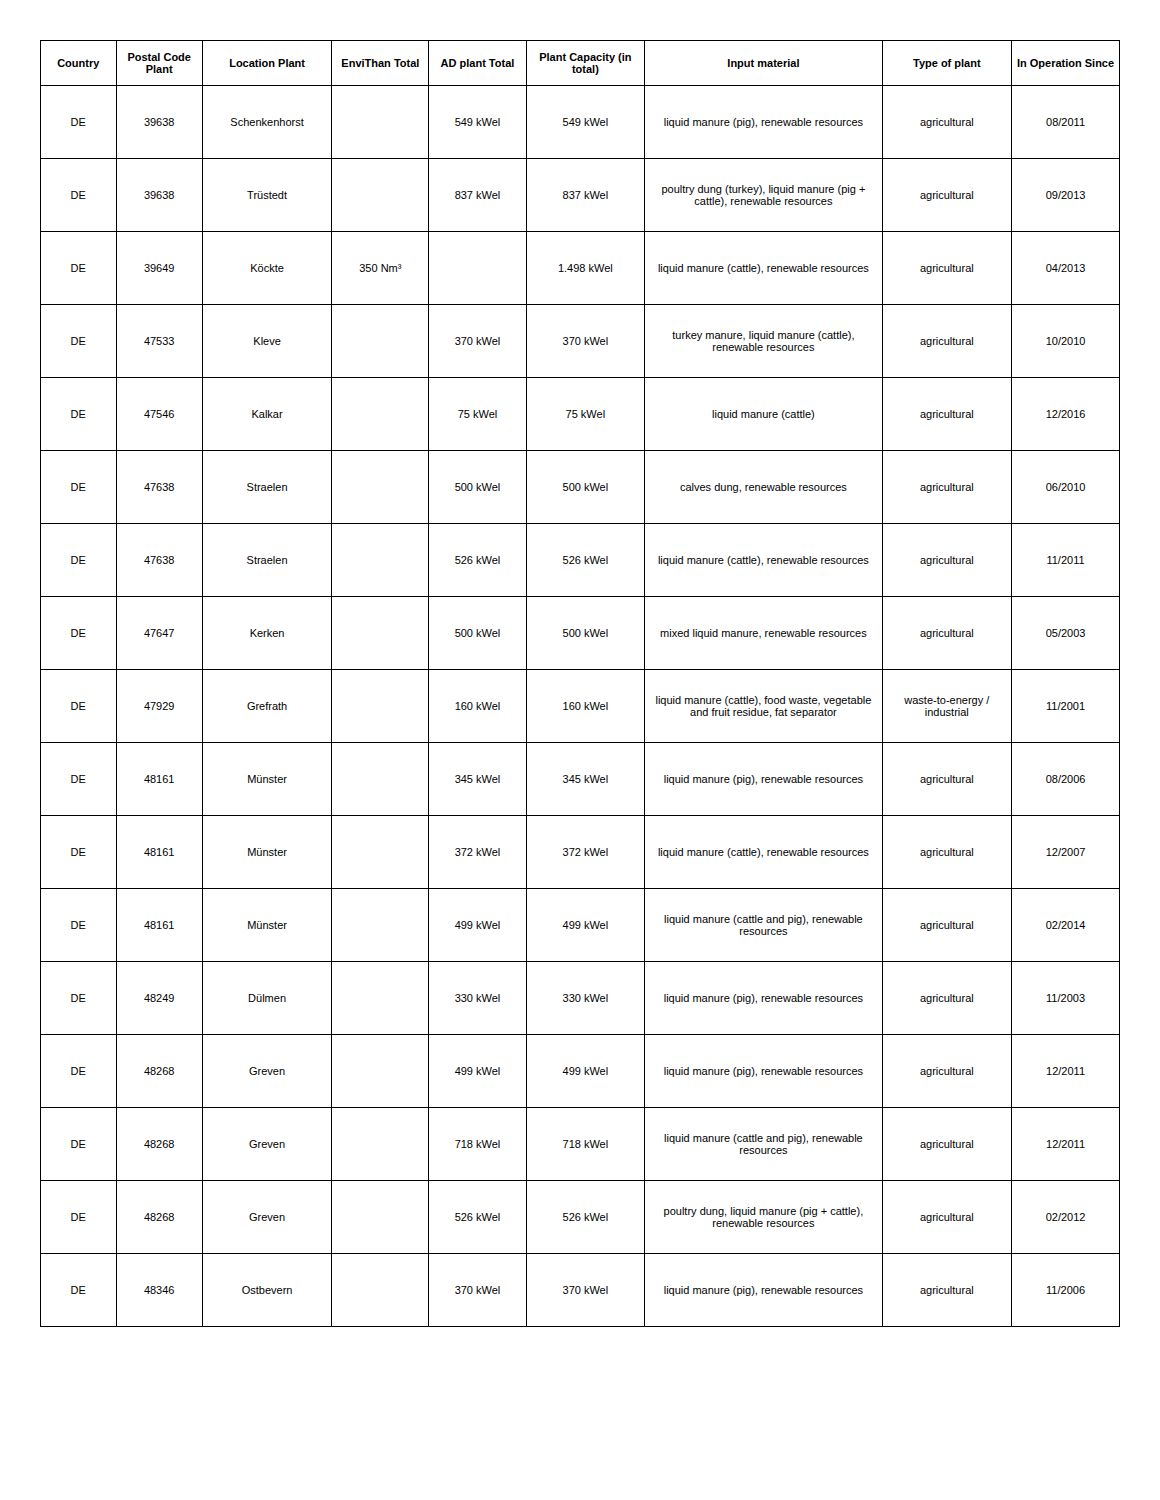| Country | Postal Code Plant | Location Plant | EnviThan Total | AD plant Total | Plant Capacity (in total) | Input material | Type of plant | In Operation Since |
| --- | --- | --- | --- | --- | --- | --- | --- | --- |
| DE | 39638 | Schenkenhorst | | 549 kWel | 549 kWel | liquid manure (pig), renewable resources | agricultural | 08/2011 |
| DE | 39638 | Trüstedt | | 837 kWel | 837 kWel | poultry dung (turkey), liquid manure (pig + cattle), renewable resources | agricultural | 09/2013 |
| DE | 39649 | Köckte | 350 Nm³ | | 1.498 kWel | liquid manure (cattle), renewable resources | agricultural | 04/2013 |
| DE | 47533 | Kleve | | 370 kWel | 370 kWel | turkey manure, liquid manure (cattle), renewable resources | agricultural | 10/2010 |
| DE | 47546 | Kalkar | | 75 kWel | 75 kWel | liquid manure (cattle) | agricultural | 12/2016 |
| DE | 47638 | Straelen | | 500 kWel | 500 kWel | calves dung, renewable resources | agricultural | 06/2010 |
| DE | 47638 | Straelen | | 526 kWel | 526 kWel | liquid manure (cattle), renewable resources | agricultural | 11/2011 |
| DE | 47647 | Kerken | | 500 kWel | 500 kWel | mixed liquid manure, renewable resources | agricultural | 05/2003 |
| DE | 47929 | Grefrath | | 160 kWel | 160 kWel | liquid manure (cattle), food waste, vegetable and fruit residue, fat separator | waste-to-energy / industrial | 11/2001 |
| DE | 48161 | Münster | | 345 kWel | 345 kWel | liquid manure (pig), renewable resources | agricultural | 08/2006 |
| DE | 48161 | Münster | | 372 kWel | 372 kWel | liquid manure (cattle), renewable resources | agricultural | 12/2007 |
| DE | 48161 | Münster | | 499 kWel | 499 kWel | liquid manure (cattle and pig), renewable resources | agricultural | 02/2014 |
| DE | 48249 | Dülmen | | 330 kWel | 330 kWel | liquid manure (pig), renewable resources | agricultural | 11/2003 |
| DE | 48268 | Greven | | 499 kWel | 499 kWel | liquid manure (pig), renewable resources | agricultural | 12/2011 |
| DE | 48268 | Greven | | 718 kWel | 718 kWel | liquid manure (cattle and pig), renewable resources | agricultural | 12/2011 |
| DE | 48268 | Greven | | 526 kWel | 526 kWel | poultry dung, liquid manure (pig + cattle), renewable resources | agricultural | 02/2012 |
| DE | 48346 | Ostbevern | | 370 kWel | 370 kWel | liquid manure (pig), renewable resources | agricultural | 11/2006 |